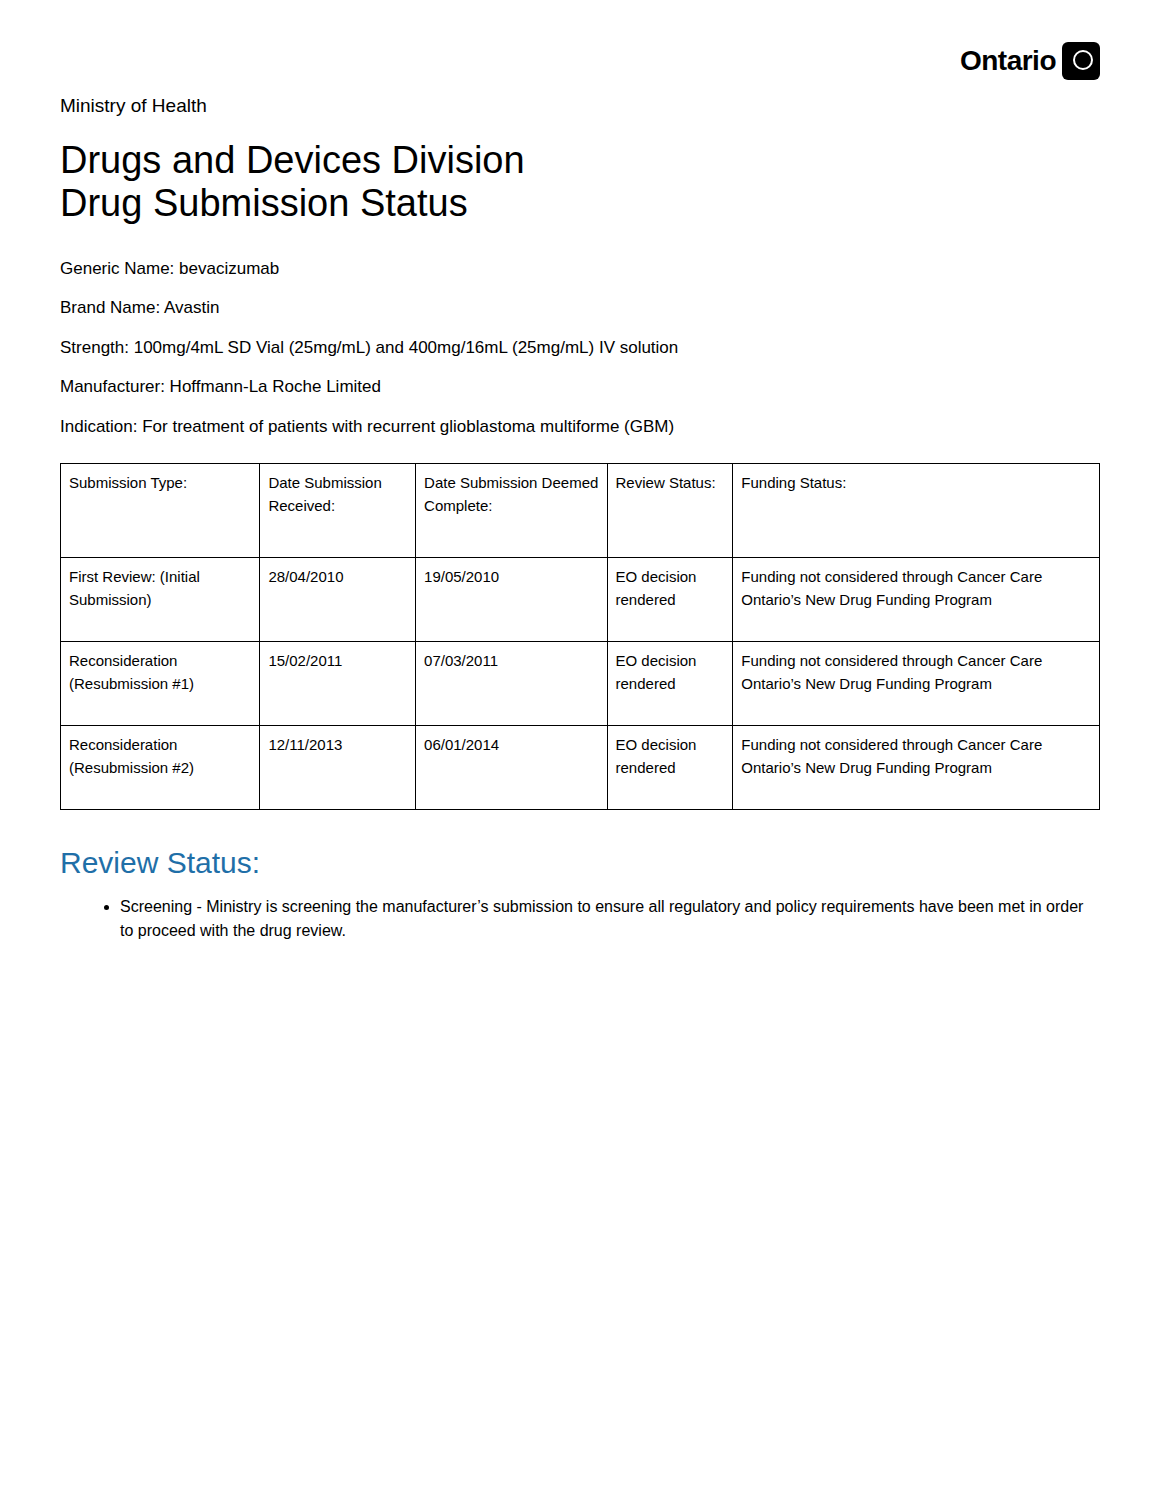Ontario
Ministry of Health
Drugs and Devices Division
Drug Submission Status
Generic Name: bevacizumab
Brand Name: Avastin
Strength: 100mg/4mL SD Vial (25mg/mL) and 400mg/16mL (25mg/mL) IV solution
Manufacturer: Hoffmann-La Roche Limited
Indication: For treatment of patients with recurrent glioblastoma multiforme (GBM)
| Submission Type: | Date Submission Received: | Date Submission Deemed Complete: | Review Status: | Funding Status: |
| --- | --- | --- | --- | --- |
| First Review: (Initial Submission) | 28/04/2010 | 19/05/2010 | EO decision rendered | Funding not considered through Cancer Care Ontario’s New Drug Funding Program |
| Reconsideration (Resubmission #1) | 15/02/2011 | 07/03/2011 | EO decision rendered | Funding not considered through Cancer Care Ontario’s New Drug Funding Program |
| Reconsideration (Resubmission #2) | 12/11/2013 | 06/01/2014 | EO decision rendered | Funding not considered through Cancer Care Ontario’s New Drug Funding Program |
Review Status:
Screening - Ministry is screening the manufacturer’s submission to ensure all regulatory and policy requirements have been met in order to proceed with the drug review.